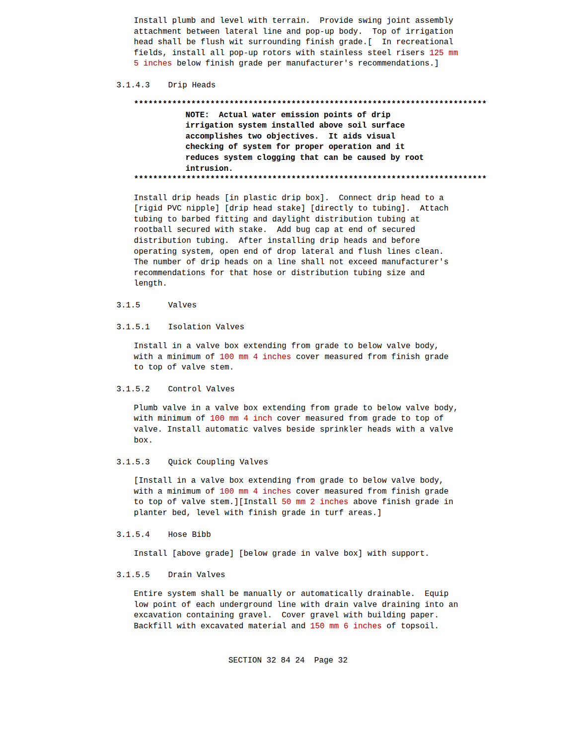Install plumb and level with terrain. Provide swing joint assembly attachment between lateral line and pop-up body. Top of irrigation head shall be flush wit surrounding finish grade.[ In recreational fields, install all pop-up rotors with stainless steel risers 125 mm 5 inches below finish grade per manufacturer's recommendations.]
3.1.4.3 Drip Heads
**************************************************************************
NOTE: Actual water emission points of drip
irrigation system installed above soil surface
accomplishes two objectives. It aids visual
checking of system for proper operation and it
reduces system clogging that can be caused by root
intrusion.
**************************************************************************
Install drip heads [in plastic drip box]. Connect drip head to a [rigid PVC nipple] [drip head stake] [directly to tubing]. Attach tubing to barbed fitting and daylight distribution tubing at rootball secured with stake. Add bug cap at end of secured distribution tubing. After installing drip heads and before operating system, open end of drop lateral and flush lines clean. The number of drip heads on a line shall not exceed manufacturer's recommendations for that hose or distribution tubing size and length.
3.1.5 Valves
3.1.5.1 Isolation Valves
Install in a valve box extending from grade to below valve body, with a minimum of 100 mm 4 inches cover measured from finish grade to top of valve stem.
3.1.5.2 Control Valves
Plumb valve in a valve box extending from grade to below valve body, with minimum of 100 mm 4 inch cover measured from grade to top of valve. Install automatic valves beside sprinkler heads with a valve box.
3.1.5.3 Quick Coupling Valves
[Install in a valve box extending from grade to below valve body, with a minimum of 100 mm 4 inches cover measured from finish grade to top of valve stem.][Install 50 mm 2 inches above finish grade in planter bed, level with finish grade in turf areas.]
3.1.5.4 Hose Bibb
Install [above grade] [below grade in valve box] with support.
3.1.5.5 Drain Valves
Entire system shall be manually or automatically drainable. Equip low point of each underground line with drain valve draining into an excavation containing gravel. Cover gravel with building paper. Backfill with excavated material and 150 mm 6 inches of topsoil.
SECTION 32 84 24 Page 32